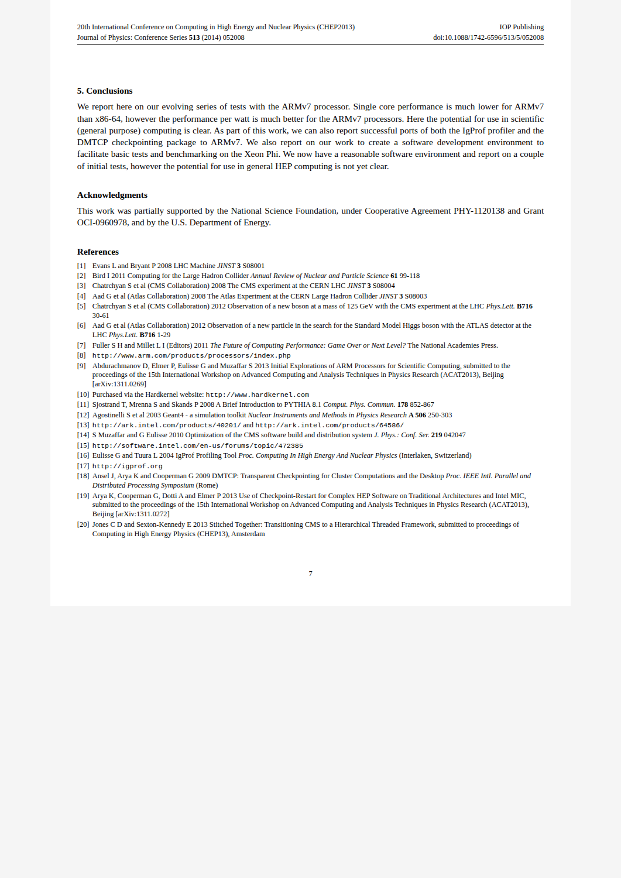20th International Conference on Computing in High Energy and Nuclear Physics (CHEP2013) IOP Publishing
Journal of Physics: Conference Series 513 (2014) 052008 doi:10.1088/1742-6596/513/5/052008
5. Conclusions
We report here on our evolving series of tests with the ARMv7 processor. Single core performance is much lower for ARMv7 than x86-64, however the performance per watt is much better for the ARMv7 processors. Here the potential for use in scientific (general purpose) computing is clear. As part of this work, we can also report successful ports of both the IgProf profiler and the DMTCP checkpointing package to ARMv7. We also report on our work to create a software development environment to facilitate basic tests and benchmarking on the Xeon Phi. We now have a reasonable software environment and report on a couple of initial tests, however the potential for use in general HEP computing is not yet clear.
Acknowledgments
This work was partially supported by the National Science Foundation, under Cooperative Agreement PHY-1120138 and Grant OCI-0960978, and by the U.S. Department of Energy.
References
[1] Evans L and Bryant P 2008 LHC Machine JINST 3 S08001
[2] Bird I 2011 Computing for the Large Hadron Collider Annual Review of Nuclear and Particle Science 61 99-118
[3] Chatrchyan S et al (CMS Collaboration) 2008 The CMS experiment at the CERN LHC JINST 3 S08004
[4] Aad G et al (Atlas Collaboration) 2008 The Atlas Experiment at the CERN Large Hadron Collider JINST 3 S08003
[5] Chatrchyan S et al (CMS Collaboration) 2012 Observation of a new boson at a mass of 125 GeV with the CMS experiment at the LHC Phys.Lett. B716 30-61
[6] Aad G et al (Atlas Collaboration) 2012 Observation of a new particle in the search for the Standard Model Higgs boson with the ATLAS detector at the LHC Phys.Lett. B716 1-29
[7] Fuller S H and Millet L I (Editors) 2011 The Future of Computing Performance: Game Over or Next Level? The National Academies Press.
[8] http://www.arm.com/products/processors/index.php
[9] Abdurachmanov D, Elmer P, Eulisse G and Muzaffar S 2013 Initial Explorations of ARM Processors for Scientific Computing, submitted to the proceedings of the 15th International Workshop on Advanced Computing and Analysis Techniques in Physics Research (ACAT2013), Beijing [arXiv:1311.0269]
[10] Purchased via the Hardkernel website: http://www.hardkernel.com
[11] Sjostrand T, Mrenna S and Skands P 2008 A Brief Introduction to PYTHIA 8.1 Comput. Phys. Commun. 178 852-867
[12] Agostinelli S et al 2003 Geant4 - a simulation toolkit Nuclear Instruments and Methods in Physics Research A 506 250-303
[13] http://ark.intel.com/products/40201/ and http://ark.intel.com/products/64586/
[14] S Muzaffar and G Eulisse 2010 Optimization of the CMS software build and distribution system J. Phys.: Conf. Ser. 219 042047
[15] http://software.intel.com/en-us/forums/topic/472385
[16] Eulisse G and Tuura L 2004 IgProf Profiling Tool Proc. Computing In High Energy And Nuclear Physics (Interlaken, Switzerland)
[17] http://igprof.org
[18] Ansel J, Arya K and Cooperman G 2009 DMTCP: Transparent Checkpointing for Cluster Computations and the Desktop Proc. IEEE Intl. Parallel and Distributed Processing Symposium (Rome)
[19] Arya K, Cooperman G, Dotti A and Elmer P 2013 Use of Checkpoint-Restart for Complex HEP Software on Traditional Architectures and Intel MIC, submitted to the proceedings of the 15th International Workshop on Advanced Computing and Analysis Techniques in Physics Research (ACAT2013), Beijing [arXiv:1311.0272]
[20] Jones C D and Sexton-Kennedy E 2013 Stitched Together: Transitioning CMS to a Hierarchical Threaded Framework, submitted to proceedings of Computing in High Energy Physics (CHEP13), Amsterdam
7